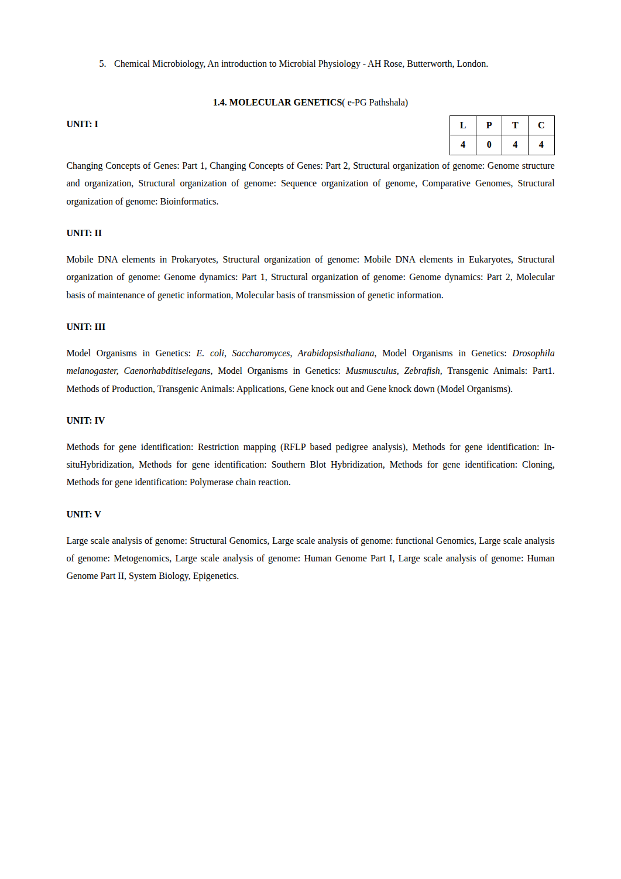Chemical Microbiology, An introduction to Microbial Physiology - AH Rose, Butterworth, London.
1.4. MOLECULAR GENETICS( e-PG Pathshala)
| L | P | T | C |
| 4 | 0 | 4 | 4 |
UNIT: I
Changing Concepts of Genes: Part 1, Changing Concepts of Genes: Part 2, Structural organization of genome: Genome structure and organization, Structural organization of genome: Sequence organization of genome, Comparative Genomes, Structural organization of genome: Bioinformatics.
UNIT: II
Mobile DNA elements in Prokaryotes, Structural organization of genome: Mobile DNA elements in Eukaryotes, Structural organization of genome: Genome dynamics: Part 1, Structural organization of genome: Genome dynamics: Part 2, Molecular basis of maintenance of genetic information, Molecular basis of transmission of genetic information.
UNIT: III
Model Organisms in Genetics: E. coli, Saccharomyces, Arabidopsisthaliana, Model Organisms in Genetics: Drosophila melanogaster, Caenorhabditiselegans, Model Organisms in Genetics: Musmusculus, Zebrafish, Transgenic Animals: Part1. Methods of Production, Transgenic Animals: Applications, Gene knock out and Gene knock down (Model Organisms).
UNIT: IV
Methods for gene identification: Restriction mapping (RFLP based pedigree analysis), Methods for gene identification: In-situHybridization, Methods for gene identification: Southern Blot Hybridization, Methods for gene identification: Cloning, Methods for gene identification: Polymerase chain reaction.
UNIT: V
Large scale analysis of genome: Structural Genomics, Large scale analysis of genome: functional Genomics, Large scale analysis of genome: Metogenomics, Large scale analysis of genome: Human Genome Part I, Large scale analysis of genome: Human Genome Part II, System Biology, Epigenetics.